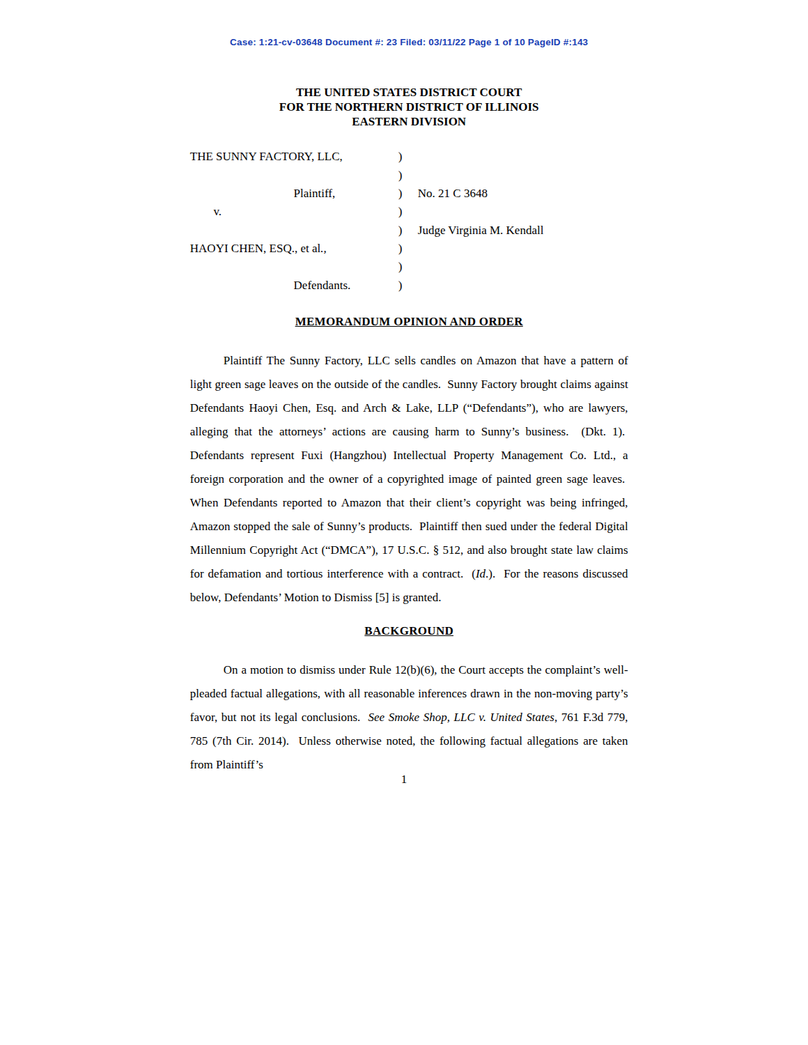Case: 1:21-cv-03648 Document #: 23 Filed: 03/11/22 Page 1 of 10 PageID #:143
THE UNITED STATES DISTRICT COURT
FOR THE NORTHERN DISTRICT OF ILLINOIS
EASTERN DIVISION
| THE SUNNY FACTORY, LLC, | ) | |
| | ) | |
| Plaintiff, | ) | No. 21 C 3648 |
| v. | ) | |
| | ) | Judge Virginia M. Kendall |
| HAOYI CHEN, ESQ., et al ., | ) | |
| | ) | |
| Defendants. | ) | |
MEMORANDUM OPINION AND ORDER
Plaintiff The Sunny Factory, LLC sells candles on Amazon that have a pattern of light green sage leaves on the outside of the candles. Sunny Factory brought claims against Defendants Haoyi Chen, Esq. and Arch & Lake, LLP (“Defendants”), who are lawyers, alleging that the attorneys’ actions are causing harm to Sunny’s business. (Dkt. 1). Defendants represent Fuxi (Hangzhou) Intellectual Property Management Co. Ltd., a foreign corporation and the owner of a copyrighted image of painted green sage leaves. When Defendants reported to Amazon that their client’s copyright was being infringed, Amazon stopped the sale of Sunny’s products. Plaintiff then sued under the federal Digital Millennium Copyright Act (“DMCA”), 17 U.S.C. § 512, and also brought state law claims for defamation and tortious interference with a contract. (Id.). For the reasons discussed below, Defendants’ Motion to Dismiss [5] is granted.
BACKGROUND
On a motion to dismiss under Rule 12(b)(6), the Court accepts the complaint’s well-pleaded factual allegations, with all reasonable inferences drawn in the non-moving party’s favor, but not its legal conclusions. See Smoke Shop, LLC v. United States, 761 F.3d 779, 785 (7th Cir. 2014). Unless otherwise noted, the following factual allegations are taken from Plaintiff’s
1